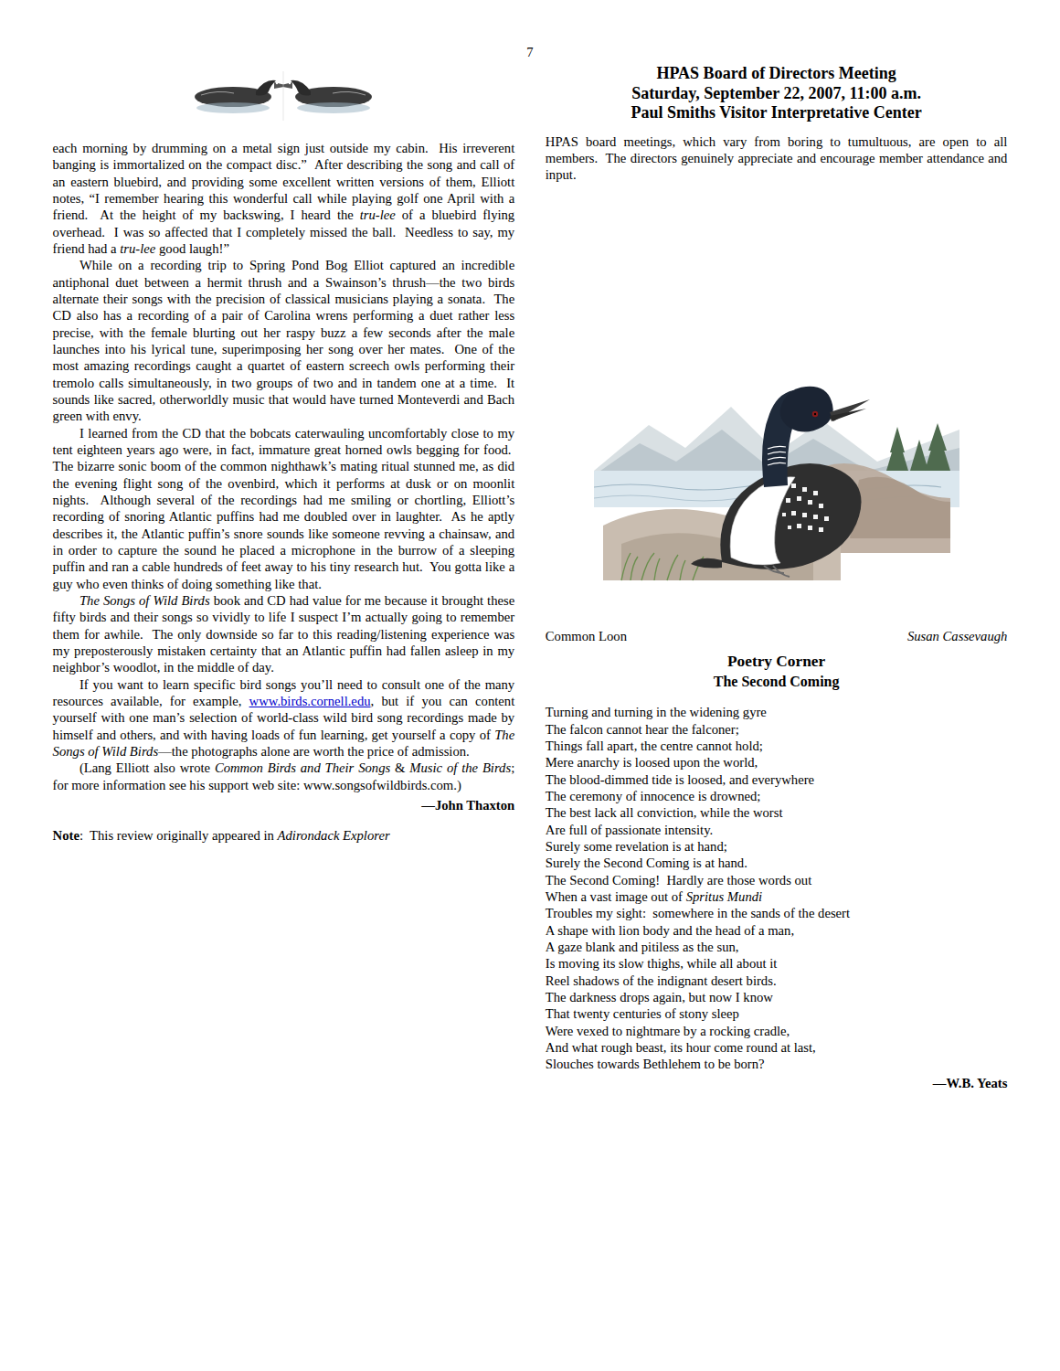7
each morning by drumming on a metal sign just outside my cabin. His irreverent banging is immortalized on the compact disc.” After describing the song and call of an eastern bluebird, and providing some excellent written versions of them, Elliott notes, “I remember hearing this wonderful call while playing golf one April with a friend. At the height of my backswing, I heard the tru-lee of a bluebird flying overhead. I was so affected that I completely missed the ball. Needless to say, my friend had a tru-lee good laugh!”
While on a recording trip to Spring Pond Bog Elliot captured an incredible antiphonal duet between a hermit thrush and a Swainson’s thrush—the two birds alternate their songs with the precision of classical musicians playing a sonata. The CD also has a recording of a pair of Carolina wrens performing a duet rather less precise, with the female blurting out her raspy buzz a few seconds after the male launches into his lyrical tune, superimposing her song over her mates. One of the most amazing recordings caught a quartet of eastern screech owls performing their tremolo calls simultaneously, in two groups of two and in tandem one at a time. It sounds like sacred, otherworldly music that would have turned Monteverdi and Bach green with envy.
I learned from the CD that the bobcats caterwauling uncomfortably close to my tent eighteen years ago were, in fact, immature great horned owls begging for food. The bizarre sonic boom of the common nighthawk’s mating ritual stunned me, as did the evening flight song of the ovenbird, which it performs at dusk or on moonlit nights. Although several of the recordings had me smiling or chortling, Elliott’s recording of snoring Atlantic puffins had me doubled over in laughter. As he aptly describes it, the Atlantic puffin’s snore sounds like someone revving a chainsaw, and in order to capture the sound he placed a microphone in the burrow of a sleeping puffin and ran a cable hundreds of feet away to his tiny research hut. You gotta like a guy who even thinks of doing something like that.
The Songs of Wild Birds book and CD had value for me because it brought these fifty birds and their songs so vividly to life I suspect I’m actually going to remember them for awhile. The only downside so far to this reading/listening experience was my preposterously mistaken certainty that an Atlantic puffin had fallen asleep in my neighbor’s woodlot, in the middle of day.
If you want to learn specific bird songs you’ll need to consult one of the many resources available, for example, www.birds.cornell.edu, but if you can content yourself with one man’s selection of world-class wild bird song recordings made by himself and others, and with having loads of fun learning, get yourself a copy of The Songs of Wild Birds—the photographs alone are worth the price of admission.
(Lang Elliott also wrote Common Birds and Their Songs & Music of the Birds; for more information see his support web site: www.songsofwildbirds.com.)
—John Thaxton
Note: This review originally appeared in Adirondack Explorer
HPAS Board of Directors Meeting
Saturday, September 22, 2007, 11:00 a.m.
Paul Smiths Visitor Interpretative Center
HPAS board meetings, which vary from boring to tumultuous, are open to all members. The directors genuinely appreciate and encourage member attendance and input.
Common Loon Susan Cassevaugh
Poetry Corner
The Second Coming
Turning and turning in the widening gyre The falcon cannot hear the falconer; Things fall apart, the centre cannot hold; Mere anarchy is loosed upon the world, The blood-dimmed tide is loosed, and everywhere The ceremony of innocence is drowned; The best lack all conviction, while the worst Are full of passionate intensity. Surely some revelation is at hand; Surely the Second Coming is at hand. The Second Coming! Hardly are those words out When a vast image out of Spritus Mundi Troubles my sight: somewhere in the sands of the desert A shape with lion body and the head of a man, A gaze blank and pitiless as the sun, Is moving its slow thighs, while all about it Reel shadows of the indignant desert birds. The darkness drops again, but now I know That twenty centuries of stony sleep Were vexed to nightmare by a rocking cradle, And what rough beast, its hour come round at last, Slouches towards Bethlehem to be born?
—W.B. Yeats